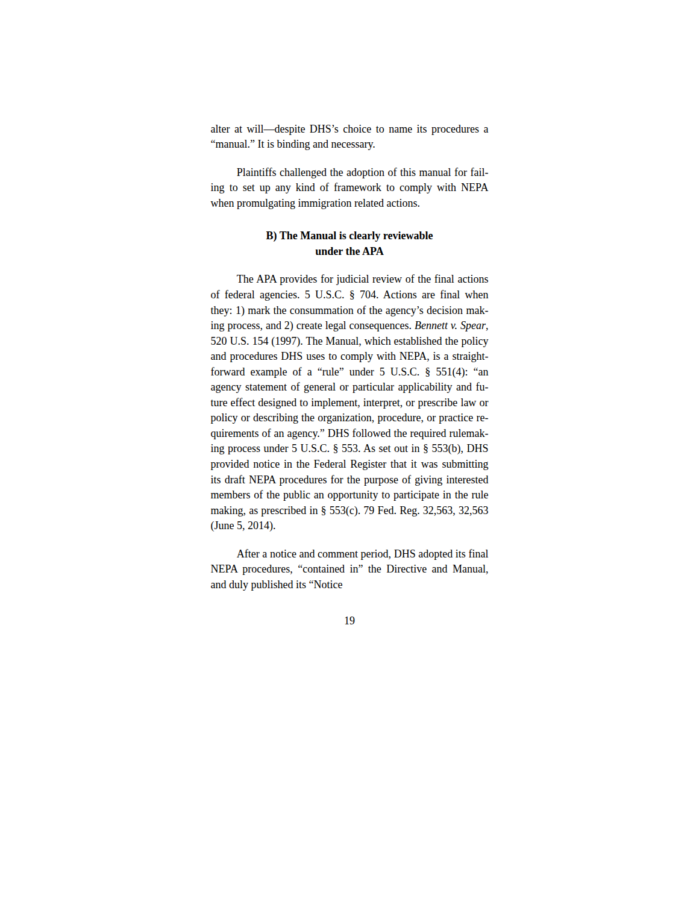alter at will—despite DHS’s choice to name its procedures a “manual.” It is binding and necessary.
Plaintiffs challenged the adoption of this manual for failing to set up any kind of framework to comply with NEPA when promulgating immigration related actions.
B) The Manual is clearly reviewable
under the APA
The APA provides for judicial review of the final actions of federal agencies. 5 U.S.C. § 704. Actions are final when they: 1) mark the consummation of the agency’s decision making process, and 2) create legal consequences. Bennett v. Spear, 520 U.S. 154 (1997). The Manual, which established the policy and procedures DHS uses to comply with NEPA, is a straightforward example of a “rule” under 5 U.S.C. § 551(4): “an agency statement of general or particular applicability and future effect designed to implement, interpret, or prescribe law or policy or describing the organization, procedure, or practice requirements of an agency.” DHS followed the required rulemaking process under 5 U.S.C. § 553. As set out in § 553(b), DHS provided notice in the Federal Register that it was submitting its draft NEPA procedures for the purpose of giving interested members of the public an opportunity to participate in the rule making, as prescribed in § 553(c). 79 Fed. Reg. 32,563, 32,563 (June 5, 2014).
After a notice and comment period, DHS adopted its final NEPA procedures, “contained in” the Directive and Manual, and duly published its “Notice
19